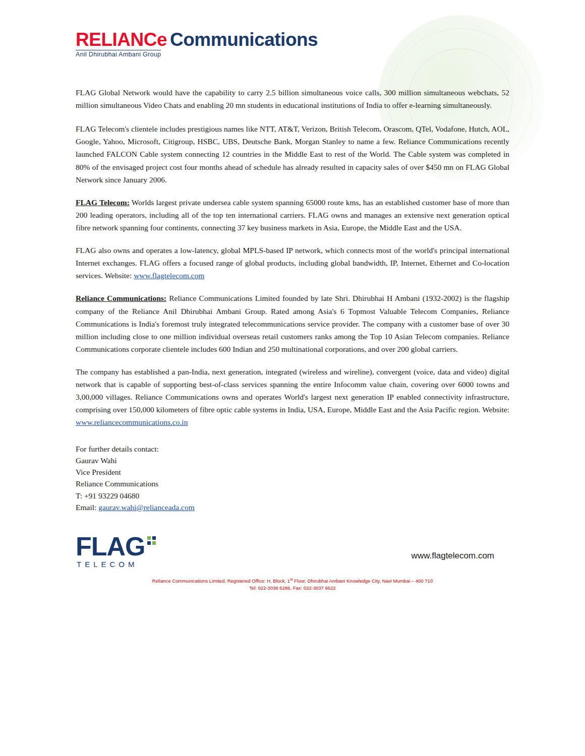RELIANCe Communications
Anil Dhirubhai Ambani Group
FLAG Global Network would have the capability to carry 2.5 billion simultaneous voice calls, 300 million simultaneous webchats, 52 million simultaneous Video Chats and enabling 20 mn students in educational institutions of India to offer e-learning simultaneously.
FLAG Telecom's clientele includes prestigious names like NTT, AT&T, Verizon, British Telecom, Orascom, QTel, Vodafone, Hutch, AOL, Google, Yahoo, Microsoft, Citigroup, HSBC, UBS, Deutsche Bank, Morgan Stanley to name a few. Reliance Communications recently launched FALCON Cable system connecting 12 countries in the Middle East to rest of the World. The Cable system was completed in 80% of the envisaged project cost four months ahead of schedule has already resulted in capacity sales of over $450 mn on FLAG Global Network since January 2006.
FLAG Telecom: Worlds largest private undersea cable system spanning 65000 route kms, has an established customer base of more than 200 leading operators, including all of the top ten international carriers. FLAG owns and manages an extensive next generation optical fibre network spanning four continents, connecting 37 key business markets in Asia, Europe, the Middle East and the USA.
FLAG also owns and operates a low-latency, global MPLS-based IP network, which connects most of the world's principal international Internet exchanges. FLAG offers a focused range of global products, including global bandwidth, IP, Internet, Ethernet and Co-location services. Website: www.flagtelecom.com
Reliance Communications: Reliance Communications Limited founded by late Shri. Dhirubhai H Ambani (1932-2002) is the flagship company of the Reliance Anil Dhirubhai Ambani Group. Rated among Asia's 6 Topmost Valuable Telecom Companies, Reliance Communications is India's foremost truly integrated telecommunications service provider. The company with a customer base of over 30 million including close to one million individual overseas retail customers ranks among the Top 10 Asian Telecom companies. Reliance Communications corporate clientele includes 600 Indian and 250 multinational corporations, and over 200 global carriers.
The company has established a pan-India, next generation, integrated (wireless and wireline), convergent (voice, data and video) digital network that is capable of supporting best-of-class services spanning the entire Infocomm value chain, covering over 6000 towns and 3,00,000 villages. Reliance Communications owns and operates World's largest next generation IP enabled connectivity infrastructure, comprising over 150,000 kilometers of fibre optic cable systems in India, USA, Europe, Middle East and the Asia Pacific region. Website: www.reliancecommunications.co.in
For further details contact:
Gaurav Wahi
Vice President
Reliance Communications
T: +91 93229 04680
Email: gaurav.wahi@relianceada.com
FLAG
TELECOM
www.flagtelecom.com
Reliance Communications Limited, Registered Office: H, Block, 1st Floor, Dhirubhai Ambani Knowledge City, Navi Mumbai – 400 710
Tel: 022-3038 6286, Fax: 022-3037 6622